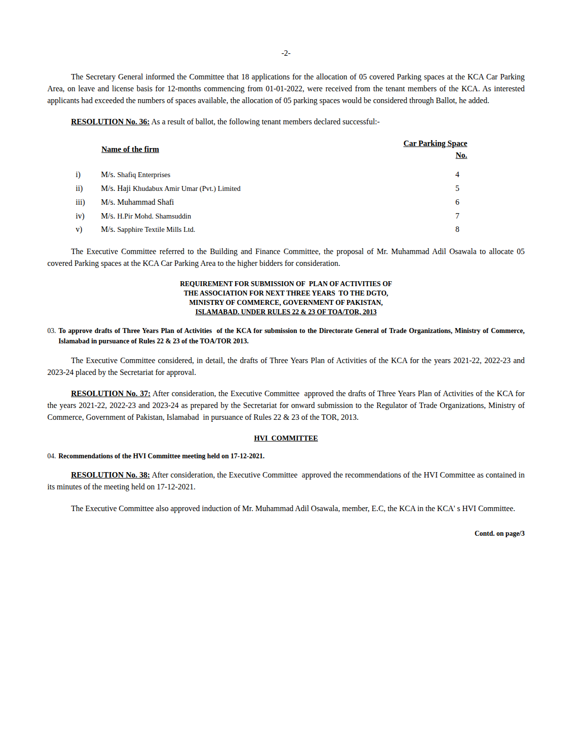-2-
The Secretary General informed the Committee that 18 applications for the allocation of 05 covered Parking spaces at the KCA Car Parking Area, on leave and license basis for 12-months commencing from 01-01-2022, were received from the tenant members of the KCA. As interested applicants had exceeded the numbers of spaces available, the allocation of 05 parking spaces would be considered through Ballot, he added.
RESOLUTION No. 36: As a result of ballot, the following tenant members declared successful:-
| | Name of the firm | Car Parking Space No. |
| --- | --- | --- |
| i) | M/s. Shafiq Enterprises | 4 |
| ii) | M/s. Haji Khudabux Amir Umar (Pvt.) Limited | 5 |
| iii) | M/s. Muhammad Shafi | 6 |
| iv) | M/s. H.Pir Mohd. Shamsuddin | 7 |
| v) | M/s. Sapphire Textile Mills Ltd. | 8 |
The Executive Committee referred to the Building and Finance Committee, the proposal of Mr. Muhammad Adil Osawala to allocate 05 covered Parking spaces at the KCA Car Parking Area to the higher bidders for consideration.
REQUIREMENT FOR SUBMISSION OF PLAN OF ACTIVITIES OF
THE ASSOCIATION FOR NEXT THREE YEARS TO THE DGTO,
MINISTRY OF COMMERCE, GOVERNMENT OF PAKISTAN,
ISLAMABAD. UNDER RULES 22 & 23 OF TOA/TOR, 2013
03.
To approve drafts of Three Years Plan of Activities of the KCA for submission to the Directorate General of Trade Organizations, Ministry of Commerce, Islamabad in pursuance of Rules 22 & 23 of the TOA/TOR 2013.
The Executive Committee considered, in detail, the drafts of Three Years Plan of Activities of the KCA for the years 2021-22, 2022-23 and 2023-24 placed by the Secretariat for approval.
RESOLUTION No. 37: After consideration, the Executive Committee approved the drafts of Three Years Plan of Activities of the KCA for the years 2021-22, 2022-23 and 2023-24 as prepared by the Secretariat for onward submission to the Regulator of Trade Organizations, Ministry of Commerce, Government of Pakistan, Islamabad in pursuance of Rules 22 & 23 of the TOR, 2013.
HVI COMMITTEE
04.
Recommendations of the HVI Committee meeting held on 17-12-2021.
RESOLUTION No. 38: After consideration, the Executive Committee approved the recommendations of the HVI Committee as contained in its minutes of the meeting held on 17-12-2021.
The Executive Committee also approved induction of Mr. Muhammad Adil Osawala, member, E.C, the KCA in the KCA' s HVI Committee.
Contd. on page/3